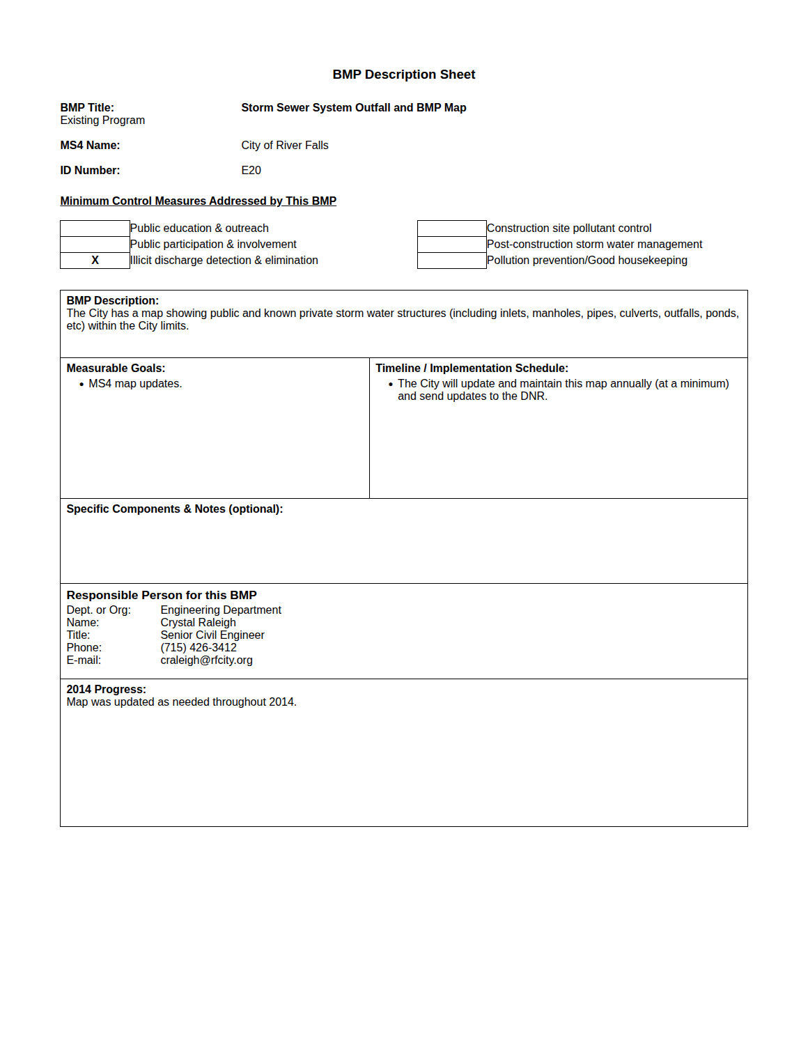BMP Description Sheet
BMP Title: Storm Sewer System Outfall and BMP Map
Existing Program
MS4 Name: City of River Falls
ID Number: E20
Minimum Control Measures Addressed by This BMP
| | Public education & outreach | | | Construction site pollutant control |
| | Public participation & involvement | | | Post-construction storm water management |
| X | Illicit discharge detection & elimination | | | Pollution prevention/Good housekeeping |
| BMP Description: The City has a map showing public and known private storm water structures (including inlets, manholes, pipes, culverts, outfalls, ponds, etc) within the City limits. |
| Measurable Goals: MS4 map updates. | Timeline / Implementation Schedule: The City will update and maintain this map annually (at a minimum) and send updates to the DNR. |
| Specific Components & Notes (optional): |
| Responsible Person for this BMP / Dept. or Org: / Engineering Department / / Name: / Crystal Raleigh / / Title: / Senior Civil Engineer / / Phone: / (715) 426-3412 / / E-mail: / craleigh@rfcity.org / |
| 2014 Progress: Map was updated as needed throughout 2014. |